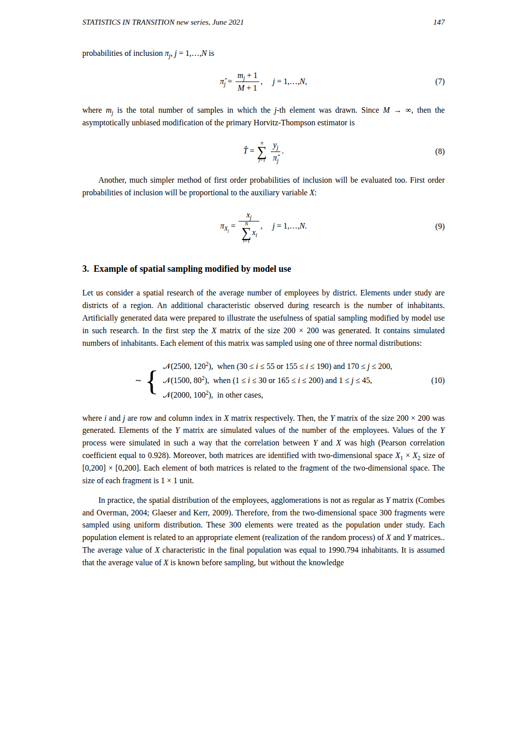STATISTICS IN TRANSITION new series, June 2021 147
probabilities of inclusion πj, j = 1,…,N is
π̂j = mj + 1 M + 1, j = 1,…,N, (7)
where mj is the total number of samples in which the j-th element was drawn. Since M → ∞, then the asymptotically unbiased modification of the primary Horvitz-Thompson estimator is
T̂ = n ∑ j=1 yj π̂j. (8)
Another, much simpler method of first order probabilities of inclusion will be evaluated too. First order probabilities of inclusion will be proportional to the auxiliary variable X:
πXj = xj N ∑ i=1 xi , j = 1,…,N. (9)
3. Example of spatial sampling modified by model use
Let us consider a spatial research of the average number of employees by district. Elements under study are districts of a region. An additional characteristic observed during research is the number of inhabitants. Artificially generated data were prepared to illustrate the usefulness of spatial sampling modified by model use in such research. In the first step the X matrix of the size 200 × 200 was generated. It contains simulated numbers of inhabitants. Each element of this matrix was sampled using one of three normal distributions:
∼ {
𝒩(2500, 1202), when (30 ≤ i ≤ 55 or 155 ≤ i ≤ 190) and 170 ≤ j ≤ 200,
𝒩(1500, 802), when (1 ≤ i ≤ 30 or 165 ≤ i ≤ 200) and 1 ≤ j ≤ 45,
𝒩(2000, 1002), in other cases,
(10)
where i and j are row and column index in X matrix respectively. Then, the Y matrix of the size 200 × 200 was generated. Elements of the Y matrix are simulated values of the number of the employees. Values of the Y process were simulated in such a way that the correlation between Y and X was high (Pearson correlation coefficient equal to 0.928). Moreover, both matrices are identified with two-dimensional space X1 × X2 size of [0,200] × [0,200]. Each element of both matrices is related to the fragment of the two-dimensional space. The size of each fragment is 1 × 1 unit.
In practice, the spatial distribution of the employees, agglomerations is not as regular as Y matrix (Combes and Overman, 2004; Glaeser and Kerr, 2009). Therefore, from the two-dimensional space 300 fragments were sampled using uniform distribution. These 300 elements were treated as the population under study. Each population element is related to an appropriate element (realization of the random process) of X and Y matrices.. The average value of X characteristic in the final population was equal to 1990.794 inhabitants. It is assumed that the average value of X is known before sampling, but without the knowledge